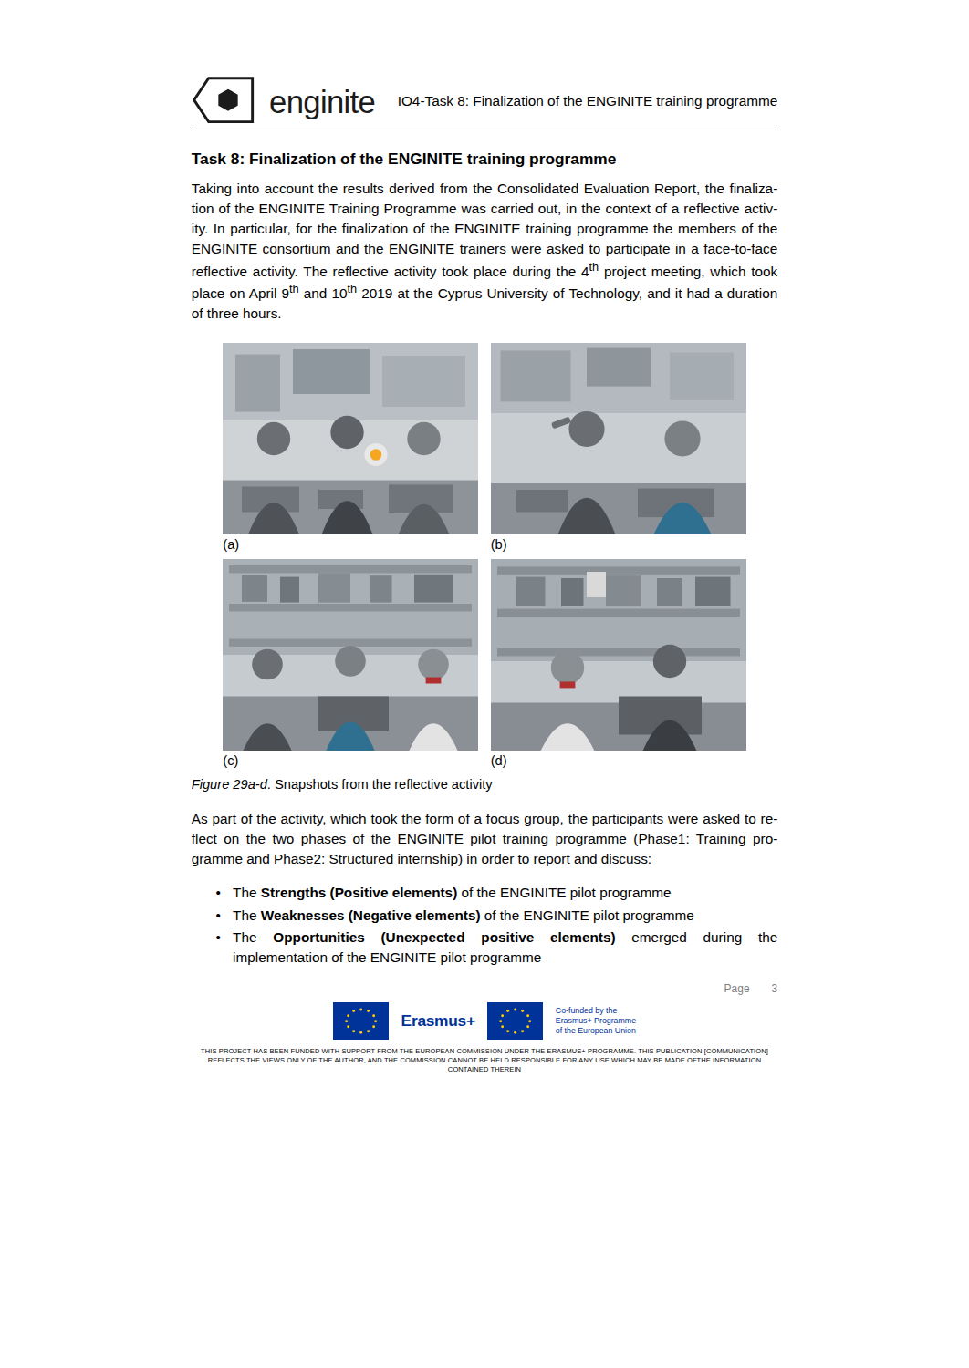enginite
IO4-Task 8: Finalization of the ENGINITE training programme
Task 8: Finalization of the ENGINITE training programme
Taking into account the results derived from the Consolidated Evaluation Report, the finalization of the ENGINITE Training Programme was carried out, in the context of a reflective activity. In particular, for the finalization of the ENGINITE training programme the members of the ENGINITE consortium and the ENGINITE trainers were asked to participate in a face-to-face reflective activity. The reflective activity took place during the 4th project meeting, which took place on April 9th and 10th 2019 at the Cyprus University of Technology, and it had a duration of three hours.
(a)
(b)
(c)
(d)
Figure 29a-d. Snapshots from the reflective activity
As part of the activity, which took the form of a focus group, the participants were asked to reflect on the two phases of the ENGINITE pilot training programme (Phase1: Training programme and Phase2: Structured internship) in order to report and discuss:
The Strengths (Positive elements) of the ENGINITE pilot programme
The Weaknesses (Negative elements) of the ENGINITE pilot programme
The Opportunities (Unexpected positive elements) emerged during the implementation of the ENGINITE pilot programme
Page3
Erasmus+
Co-funded by the
Erasmus+ Programme
of the European Union
THIS PROJECT HAS BEEN FUNDED WITH SUPPORT FROM THE EUROPEAN COMMISSION UNDER THE ERASMUS+ PROGRAMME. THIS PUBLICATION [COMMUNICATION] REFLECTS THE VIEWS ONLY OF THE AUTHOR, AND THE COMMISSION CANNOT BE HELD RESPONSIBLE FOR ANY USE WHICH MAY BE MADE OFTHE INFORMATION CONTAINED THEREIN